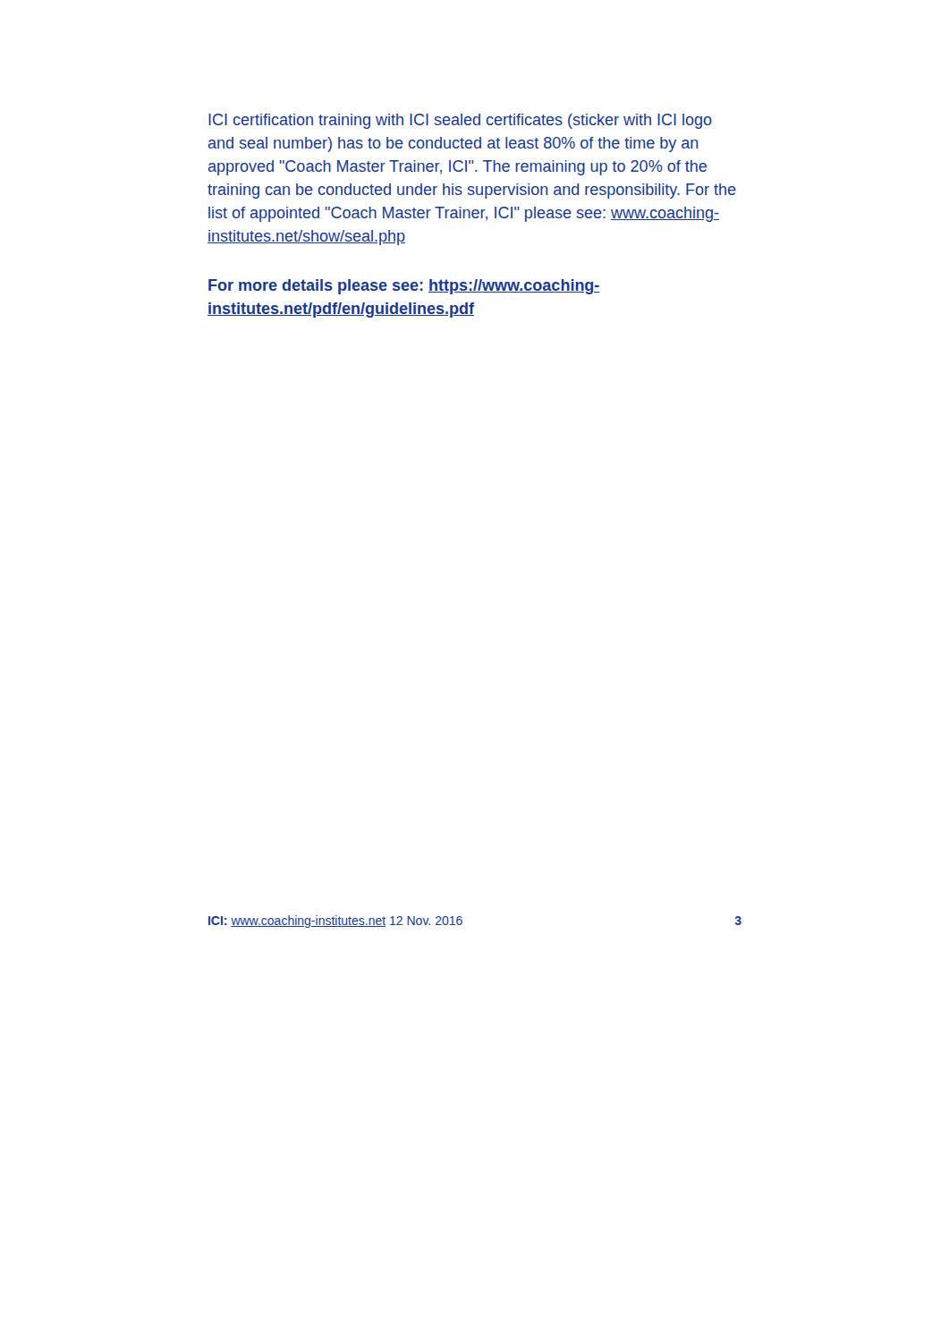ICI certification training with ICI sealed certificates (sticker with ICI logo and seal number) has to be conducted at least 80% of the time by an approved "Coach Master Trainer, ICI". The remaining up to 20% of the training can be conducted under his supervision and responsibility. For the list of appointed "Coach Master Trainer, ICI" please see: www.coaching-institutes.net/show/seal.php
For more details please see: https://www.coaching-institutes.net/pdf/en/guidelines.pdf
ICI: www.coaching-institutes.net 12 Nov. 2016 3